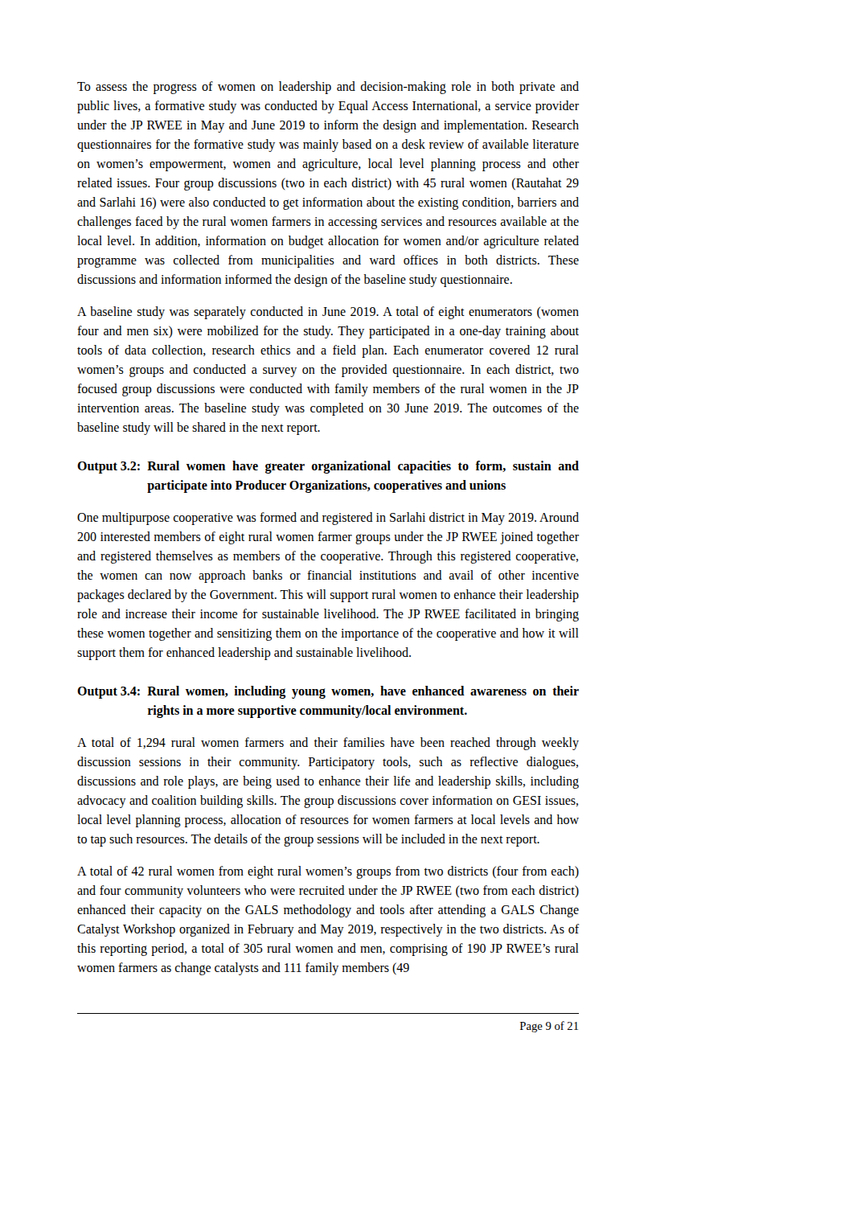To assess the progress of women on leadership and decision-making role in both private and public lives, a formative study was conducted by Equal Access International, a service provider under the JP RWEE in May and June 2019 to inform the design and implementation. Research questionnaires for the formative study was mainly based on a desk review of available literature on women’s empowerment, women and agriculture, local level planning process and other related issues. Four group discussions (two in each district) with 45 rural women (Rautahat 29 and Sarlahi 16) were also conducted to get information about the existing condition, barriers and challenges faced by the rural women farmers in accessing services and resources available at the local level. In addition, information on budget allocation for women and/or agriculture related programme was collected from municipalities and ward offices in both districts. These discussions and information informed the design of the baseline study questionnaire.
A baseline study was separately conducted in June 2019. A total of eight enumerators (women four and men six) were mobilized for the study. They participated in a one-day training about tools of data collection, research ethics and a field plan. Each enumerator covered 12 rural women’s groups and conducted a survey on the provided questionnaire. In each district, two focused group discussions were conducted with family members of the rural women in the JP intervention areas. The baseline study was completed on 30 June 2019. The outcomes of the baseline study will be shared in the next report.
Output 3.2: Rural women have greater organizational capacities to form, sustain and participate into Producer Organizations, cooperatives and unions
One multipurpose cooperative was formed and registered in Sarlahi district in May 2019. Around 200 interested members of eight rural women farmer groups under the JP RWEE joined together and registered themselves as members of the cooperative. Through this registered cooperative, the women can now approach banks or financial institutions and avail of other incentive packages declared by the Government. This will support rural women to enhance their leadership role and increase their income for sustainable livelihood. The JP RWEE facilitated in bringing these women together and sensitizing them on the importance of the cooperative and how it will support them for enhanced leadership and sustainable livelihood.
Output 3.4: Rural women, including young women, have enhanced awareness on their rights in a more supportive community/local environment.
A total of 1,294 rural women farmers and their families have been reached through weekly discussion sessions in their community. Participatory tools, such as reflective dialogues, discussions and role plays, are being used to enhance their life and leadership skills, including advocacy and coalition building skills. The group discussions cover information on GESI issues, local level planning process, allocation of resources for women farmers at local levels and how to tap such resources. The details of the group sessions will be included in the next report.
A total of 42 rural women from eight rural women’s groups from two districts (four from each) and four community volunteers who were recruited under the JP RWEE (two from each district) enhanced their capacity on the GALS methodology and tools after attending a GALS Change Catalyst Workshop organized in February and May 2019, respectively in the two districts. As of this reporting period, a total of 305 rural women and men, comprising of 190 JP RWEE’s rural women farmers as change catalysts and 111 family members (49
Page 9 of 21